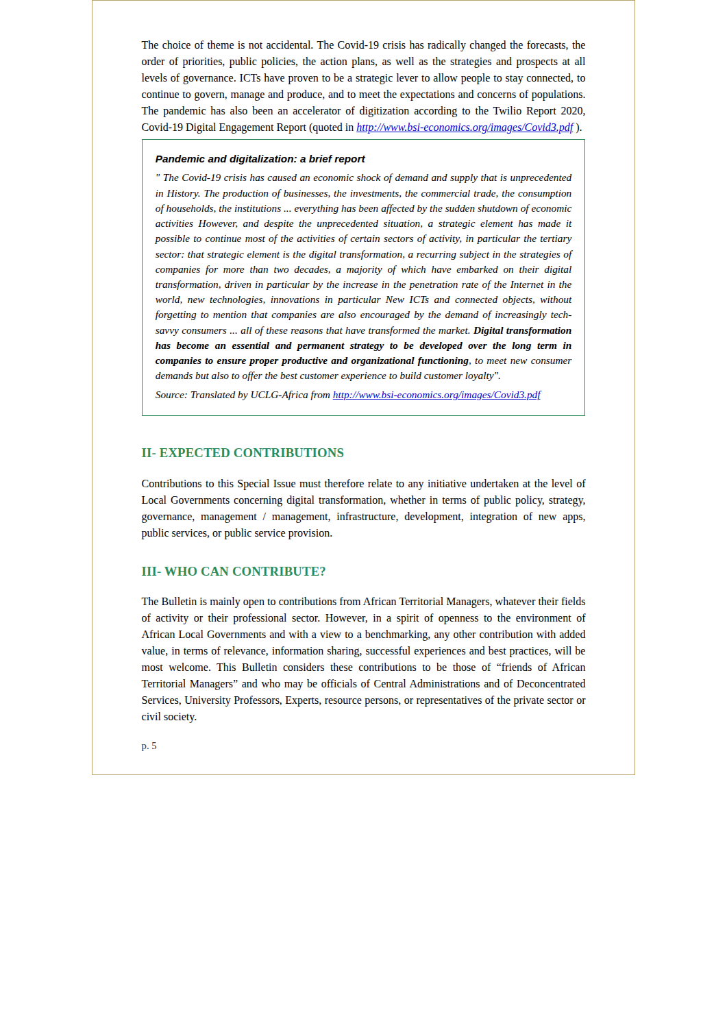The choice of theme is not accidental. The Covid-19 crisis has radically changed the forecasts, the order of priorities, public policies, the action plans, as well as the strategies and prospects at all levels of governance. ICTs have proven to be a strategic lever to allow people to stay connected, to continue to govern, manage and produce, and to meet the expectations and concerns of populations. The pandemic has also been an accelerator of digitization according to the Twilio Report 2020, Covid-19 Digital Engagement Report (quoted in http://www.bsi-economics.org/images/Covid3.pdf ).
Pandemic and digitalization: a brief report
" The Covid-19 crisis has caused an economic shock of demand and supply that is unprecedented in History. The production of businesses, the investments, the commercial trade, the consumption of households, the institutions ... everything has been affected by the sudden shutdown of economic activities However, and despite the unprecedented situation, a strategic element has made it possible to continue most of the activities of certain sectors of activity, in particular the tertiary sector: that strategic element is the digital transformation, a recurring subject in the strategies of companies for more than two decades, a majority of which have embarked on their digital transformation, driven in particular by the increase in the penetration rate of the Internet in the world, new technologies, innovations in particular New ICTs and connected objects, without forgetting to mention that companies are also encouraged by the demand of increasingly tech-savvy consumers ... all of these reasons that have transformed the market. Digital transformation has become an essential and permanent strategy to be developed over the long term in companies to ensure proper productive and organizational functioning, to meet new consumer demands but also to offer the best customer experience to build customer loyalty".
Source: Translated by UCLG-Africa from http://www.bsi-economics.org/images/Covid3.pdf
II- EXPECTED CONTRIBUTIONS
Contributions to this Special Issue must therefore relate to any initiative undertaken at the level of Local Governments concerning digital transformation, whether in terms of public policy, strategy, governance, management / management, infrastructure, development, integration of new apps, public services, or public service provision.
III- WHO CAN CONTRIBUTE?
The Bulletin is mainly open to contributions from African Territorial Managers, whatever their fields of activity or their professional sector. However, in a spirit of openness to the environment of African Local Governments and with a view to a benchmarking, any other contribution with added value, in terms of relevance, information sharing, successful experiences and best practices, will be most welcome. This Bulletin considers these contributions to be those of “friends of African Territorial Managers” and who may be officials of Central Administrations and of Deconcentrated Services, University Professors, Experts, resource persons, or representatives of the private sector or civil society.
p. 5